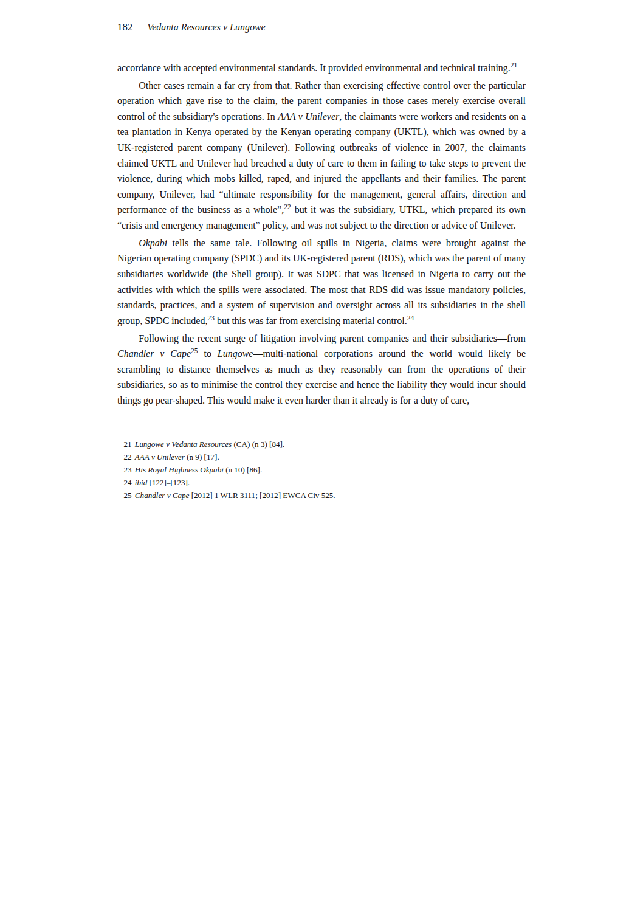182 Vedanta Resources v Lungowe
accordance with accepted environmental standards. It provided environmental and technical training.21
Other cases remain a far cry from that. Rather than exercising effective control over the particular operation which gave rise to the claim, the parent companies in those cases merely exercise overall control of the subsidiary's operations. In AAA v Unilever, the claimants were workers and residents on a tea plantation in Kenya operated by the Kenyan operating company (UKTL), which was owned by a UK-registered parent company (Unilever). Following outbreaks of violence in 2007, the claimants claimed UKTL and Unilever had breached a duty of care to them in failing to take steps to prevent the violence, during which mobs killed, raped, and injured the appellants and their families. The parent company, Unilever, had “ultimate responsibility for the management, general affairs, direction and performance of the business as a whole”,22 but it was the subsidiary, UTKL, which prepared its own “crisis and emergency management” policy, and was not subject to the direction or advice of Unilever.
Okpabi tells the same tale. Following oil spills in Nigeria, claims were brought against the Nigerian operating company (SPDC) and its UK-registered parent (RDS), which was the parent of many subsidiaries worldwide (the Shell group). It was SDPC that was licensed in Nigeria to carry out the activities with which the spills were associated. The most that RDS did was issue mandatory policies, standards, practices, and a system of supervision and oversight across all its subsidiaries in the shell group, SPDC included,23 but this was far from exercising material control.24
Following the recent surge of litigation involving parent companies and their subsidiaries—from Chandler v Cape25 to Lungowe—multi-national corporations around the world would likely be scrambling to distance themselves as much as they reasonably can from the operations of their subsidiaries, so as to minimise the control they exercise and hence the liability they would incur should things go pear-shaped. This would make it even harder than it already is for a duty of care,
21 Lungowe v Vedanta Resources (CA) (n 3) [84].
22 AAA v Unilever (n 9) [17].
23 His Royal Highness Okpabi (n 10) [86].
24 ibid [122]–[123].
25 Chandler v Cape [2012] 1 WLR 3111; [2012] EWCA Civ 525.